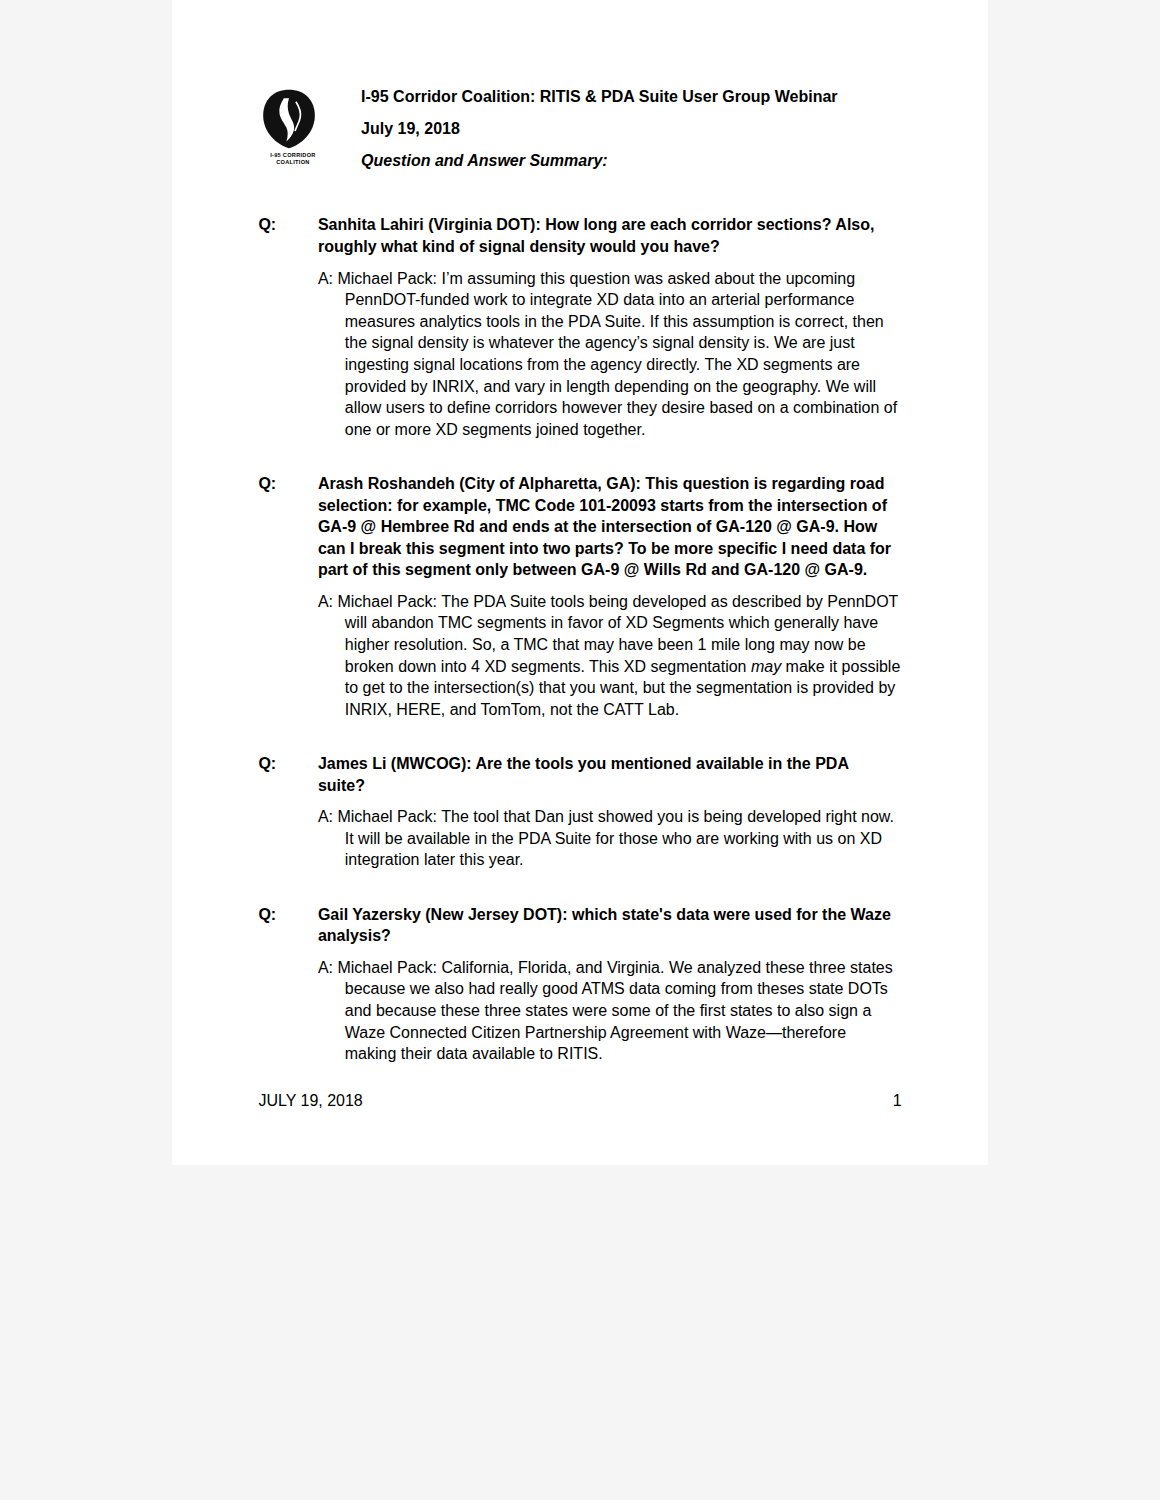I-95 CORRIDOR
COALITION
I-95 Corridor Coalition: RITIS & PDA Suite User Group Webinar
July 19, 2018
Question and Answer Summary:
Q: Sanhita Lahiri (Virginia DOT): How long are each corridor sections? Also, roughly what kind of signal density would you have?
A: Michael Pack: I’m assuming this question was asked about the upcoming PennDOT-funded work to integrate XD data into an arterial performance measures analytics tools in the PDA Suite. If this assumption is correct, then the signal density is whatever the agency’s signal density is. We are just ingesting signal locations from the agency directly. The XD segments are provided by INRIX, and vary in length depending on the geography. We will allow users to define corridors however they desire based on a combination of one or more XD segments joined together.
Q: Arash Roshandeh (City of Alpharetta, GA): This question is regarding road selection: for example, TMC Code 101-20093 starts from the intersection of GA-9 @ Hembree Rd and ends at the intersection of GA-120 @ GA-9. How can I break this segment into two parts? To be more specific I need data for part of this segment only between GA-9 @ Wills Rd and GA-120 @ GA-9.
A: Michael Pack: The PDA Suite tools being developed as described by PennDOT will abandon TMC segments in favor of XD Segments which generally have higher resolution. So, a TMC that may have been 1 mile long may now be broken down into 4 XD segments. This XD segmentation may make it possible to get to the intersection(s) that you want, but the segmentation is provided by INRIX, HERE, and TomTom, not the CATT Lab.
Q: James Li (MWCOG): Are the tools you mentioned available in the PDA suite?
A: Michael Pack: The tool that Dan just showed you is being developed right now. It will be available in the PDA Suite for those who are working with us on XD integration later this year.
Q: Gail Yazersky (New Jersey DOT): which state's data were used for the Waze analysis?
A: Michael Pack: California, Florida, and Virginia. We analyzed these three states because we also had really good ATMS data coming from theses state DOTs and because these three states were some of the first states to also sign a Waze Connected Citizen Partnership Agreement with Waze—therefore making their data available to RITIS.
JULY 19, 2018 1